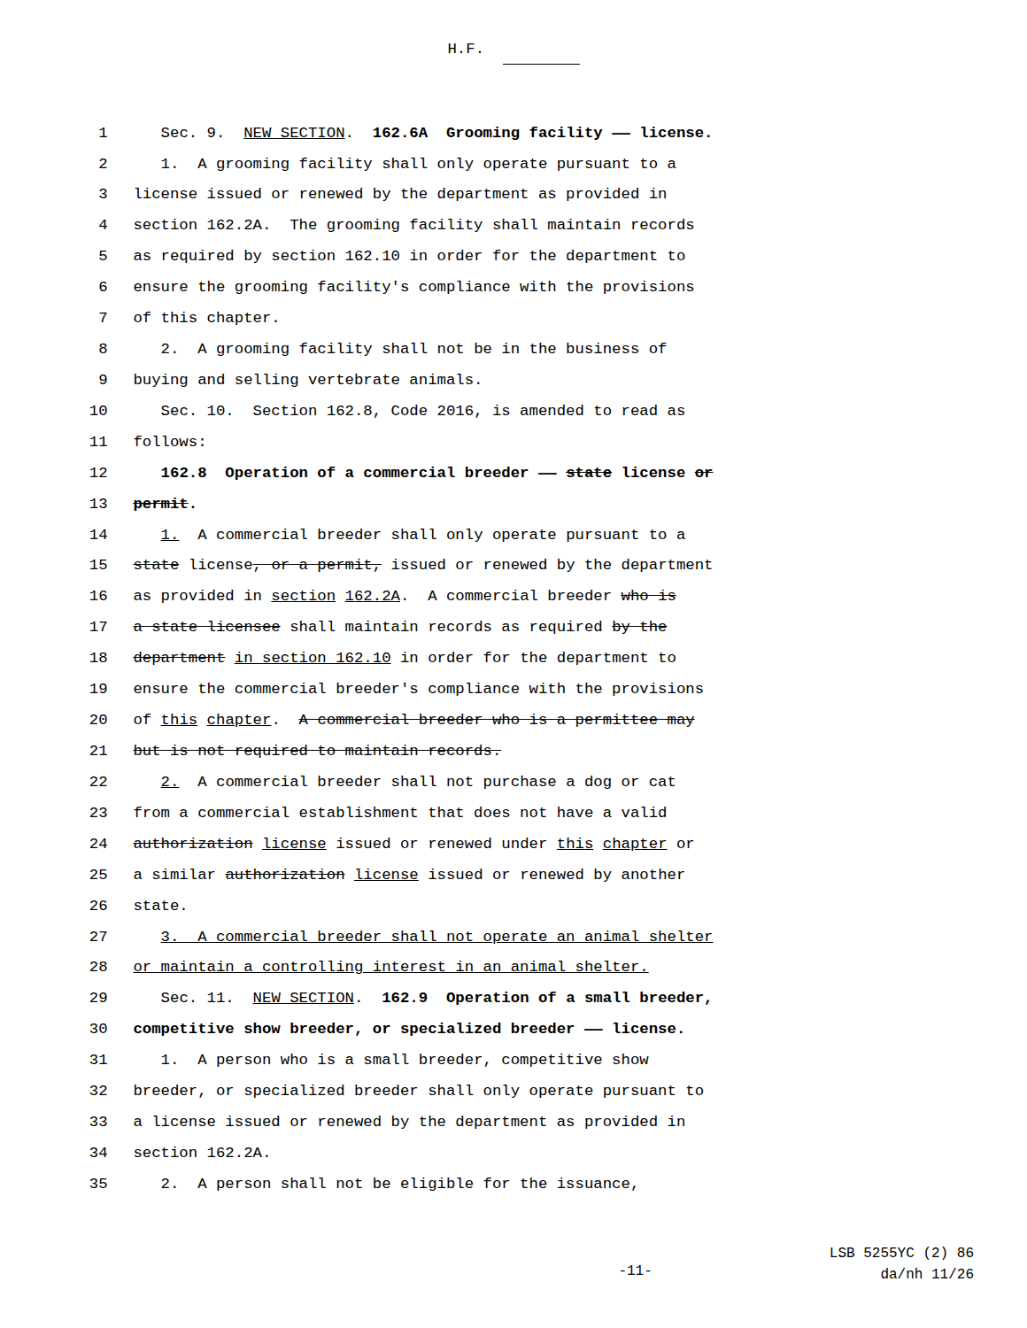H.F.
| 1 | Sec. 9. NEW SECTION . 162.6A Grooming facility —— license. |
| 2 | 1. A grooming facility shall only operate pursuant to a |
| 3 | license issued or renewed by the department as provided in |
| 4 | section 162.2A. The grooming facility shall maintain records |
| 5 | as required by section 162.10 in order for the department to |
| 6 | ensure the grooming facility's compliance with the provisions |
| 7 | of this chapter. |
| 8 | 2. A grooming facility shall not be in the business of |
| 9 | buying and selling vertebrate animals. |
| 10 | Sec. 10. Section 162.8, Code 2016, is amended to read as |
| 11 | follows: |
| 12 | 162.8 Operation of a commercial breeder —— state license or |
| 13 | permit . |
| 14 | 1. A commercial breeder shall only operate pursuant to a |
| 15 | state license , or a permit, issued or renewed by the department |
| 16 | as provided in section 162.2A . A commercial breeder who is |
| 17 | a state licensee shall maintain records as required by the |
| 18 | department in section 162.10 in order for the department to |
| 19 | ensure the commercial breeder's compliance with the provisions |
| 20 | of this chapter . A commercial breeder who is a permittee may |
| 21 | but is not required to maintain records. |
| 22 | 2. A commercial breeder shall not purchase a dog or cat |
| 23 | from a commercial establishment that does not have a valid |
| 24 | authorization license issued or renewed under this chapter or |
| 25 | a similar authorization license issued or renewed by another |
| 26 | state. |
| 27 | 3. A commercial breeder shall not operate an animal shelter |
| 28 | or maintain a controlling interest in an animal shelter. |
| 29 | Sec. 11. NEW SECTION . 162.9 Operation of a small breeder, |
| 30 | competitive show breeder, or specialized breeder —— license. |
| 31 | 1. A person who is a small breeder, competitive show |
| 32 | breeder, or specialized breeder shall only operate pursuant to |
| 33 | a license issued or renewed by the department as provided in |
| 34 | section 162.2A. |
| 35 | 2. A person shall not be eligible for the issuance, |
-11-
LSB 5255YC (2) 86 da/nh 11/26